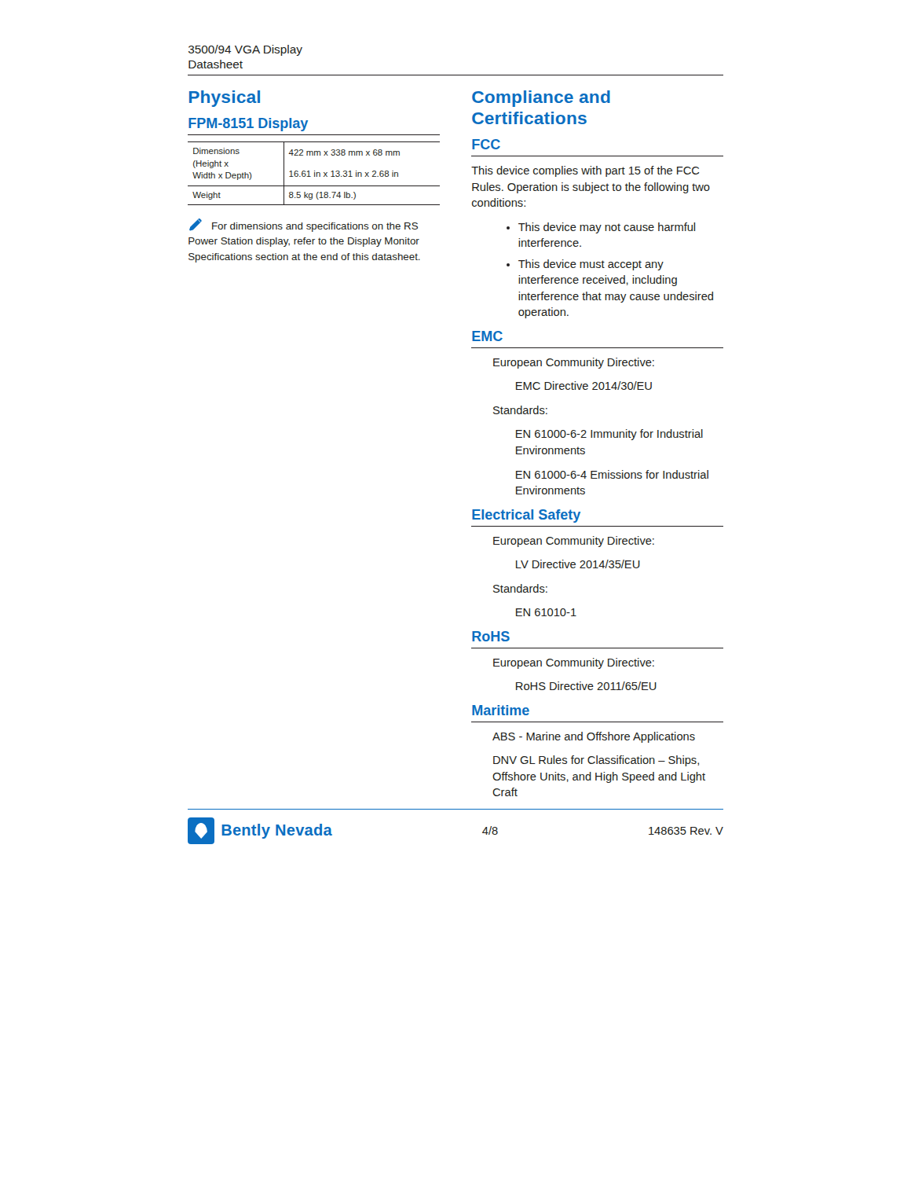3500/94 VGA Display
Datasheet
Physical
FPM-8151 Display
| Dimensions (Height x Width x Depth) | 422 mm x 338 mm x 68 mm |
| 16.61 in x 13.31 in x 2.68 in |
| Weight | 8.5 kg (18.74 lb.) |
For dimensions and specifications on the RS Power Station display, refer to the Display Monitor Specifications section at the end of this datasheet.
Compliance and Certifications
FCC
This device complies with part 15 of the FCC Rules. Operation is subject to the following two conditions:
This device may not cause harmful interference.
This device must accept any interference received, including interference that may cause undesired operation.
EMC
European Community Directive:
EMC Directive 2014/30/EU
Standards:
EN 61000-6-2 Immunity for Industrial Environments
EN 61000-6-4 Emissions for Industrial Environments
Electrical Safety
European Community Directive:
LV Directive 2014/35/EU
Standards:
EN 61010-1
RoHS
European Community Directive:
RoHS Directive 2011/65/EU
Maritime
ABS - Marine and Offshore Applications
DNV GL Rules for Classification – Ships, Offshore Units, and High Speed and Light Craft
Bently Nevada
4/8
148635 Rev. V